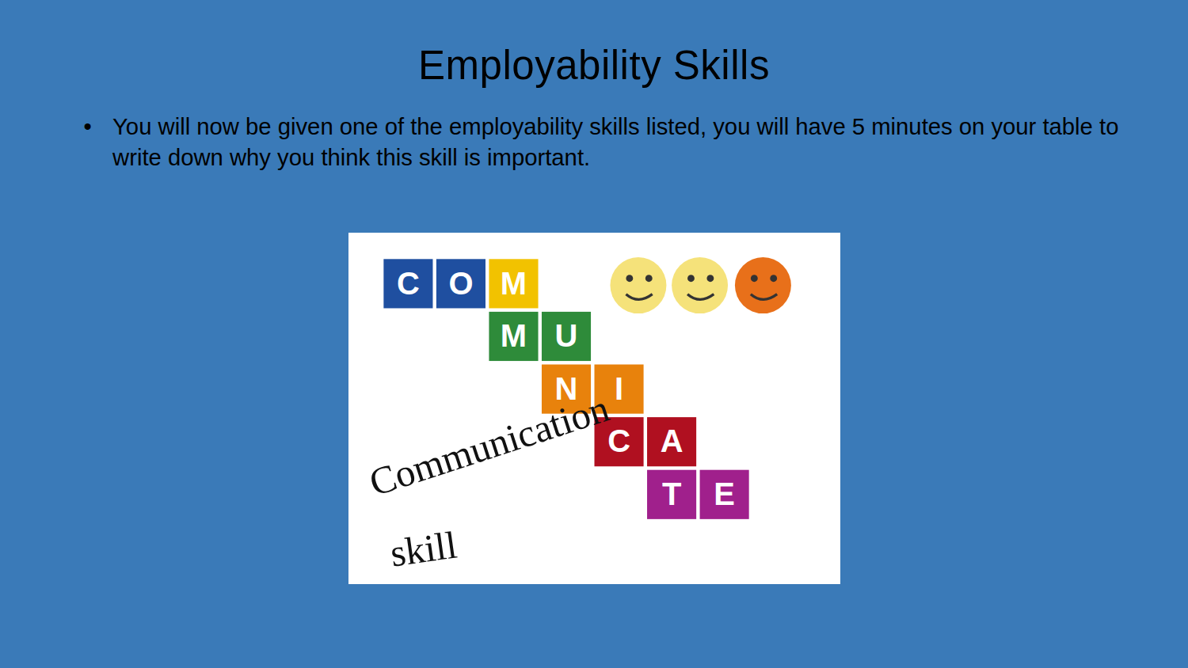Employability Skills
You will now be given one of the employability skills listed, you will have 5 minutes on your table to write down why you think this skill is important.